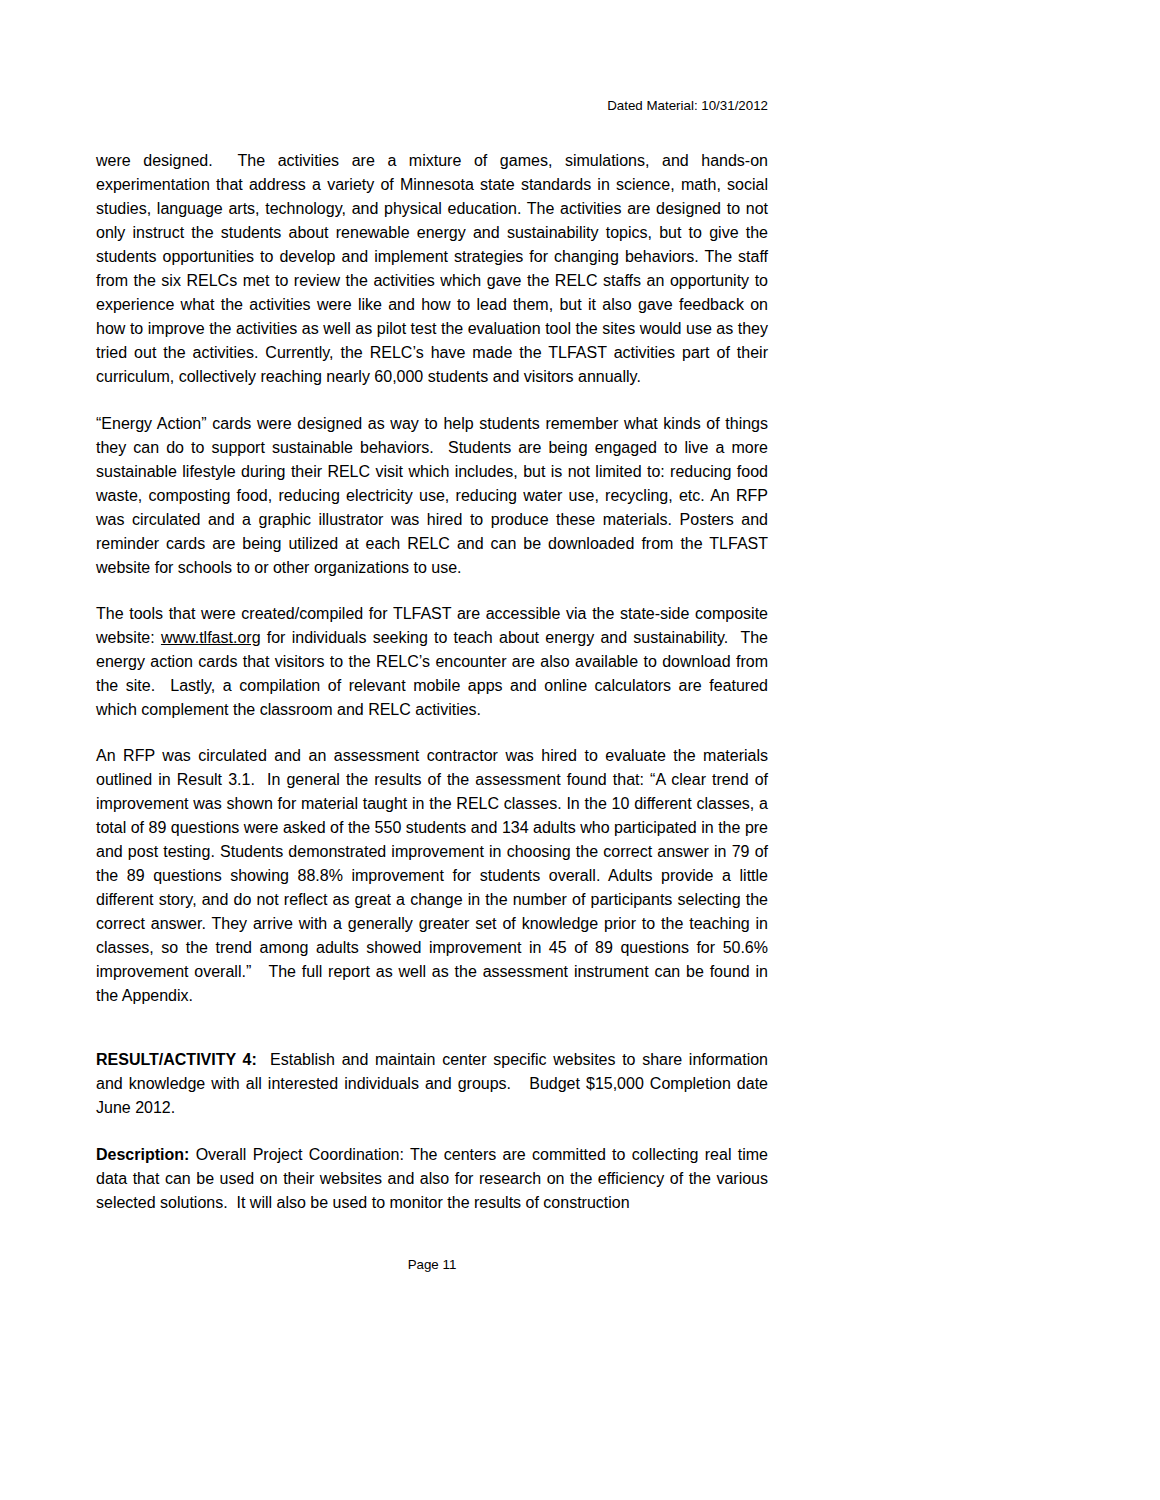Dated Material: 10/31/2012
were designed. The activities are a mixture of games, simulations, and hands-on experimentation that address a variety of Minnesota state standards in science, math, social studies, language arts, technology, and physical education. The activities are designed to not only instruct the students about renewable energy and sustainability topics, but to give the students opportunities to develop and implement strategies for changing behaviors. The staff from the six RELCs met to review the activities which gave the RELC staffs an opportunity to experience what the activities were like and how to lead them, but it also gave feedback on how to improve the activities as well as pilot test the evaluation tool the sites would use as they tried out the activities. Currently, the RELC’s have made the TLFAST activities part of their curriculum, collectively reaching nearly 60,000 students and visitors annually.
“Energy Action” cards were designed as way to help students remember what kinds of things they can do to support sustainable behaviors. Students are being engaged to live a more sustainable lifestyle during their RELC visit which includes, but is not limited to: reducing food waste, composting food, reducing electricity use, reducing water use, recycling, etc. An RFP was circulated and a graphic illustrator was hired to produce these materials. Posters and reminder cards are being utilized at each RELC and can be downloaded from the TLFAST website for schools to or other organizations to use.
The tools that were created/compiled for TLFAST are accessible via the state-side composite website: www.tlfast.org for individuals seeking to teach about energy and sustainability. The energy action cards that visitors to the RELC’s encounter are also available to download from the site. Lastly, a compilation of relevant mobile apps and online calculators are featured which complement the classroom and RELC activities.
An RFP was circulated and an assessment contractor was hired to evaluate the materials outlined in Result 3.1. In general the results of the assessment found that: “A clear trend of improvement was shown for material taught in the RELC classes. In the 10 different classes, a total of 89 questions were asked of the 550 students and 134 adults who participated in the pre and post testing. Students demonstrated improvement in choosing the correct answer in 79 of the 89 questions showing 88.8% improvement for students overall. Adults provide a little different story, and do not reflect as great a change in the number of participants selecting the correct answer. They arrive with a generally greater set of knowledge prior to the teaching in classes, so the trend among adults showed improvement in 45 of 89 questions for 50.6% improvement overall.” The full report as well as the assessment instrument can be found in the Appendix.
RESULT/ACTIVITY 4: Establish and maintain center specific websites to share information and knowledge with all interested individuals and groups. Budget $15,000 Completion date June 2012.
Description: Overall Project Coordination: The centers are committed to collecting real time data that can be used on their websites and also for research on the efficiency of the various selected solutions. It will also be used to monitor the results of construction
Page 11